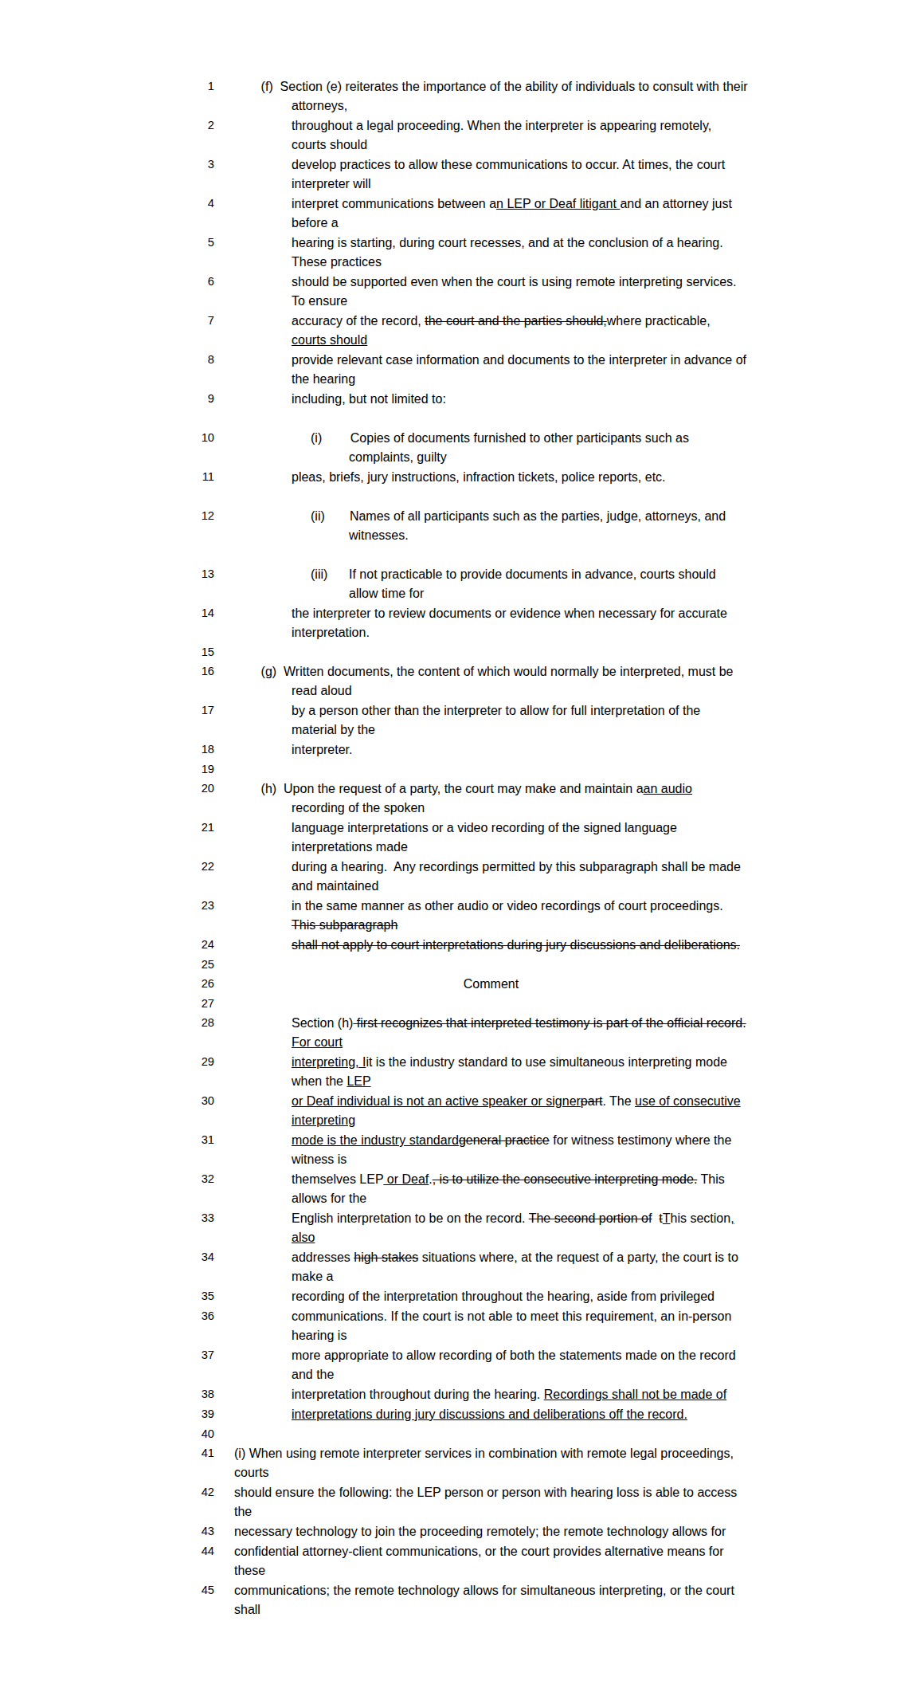| 1 | (f) Section (e) reiterates the importance of the ability of individuals to consult with their attorneys, |
| 2 | throughout a legal proceeding. When the interpreter is appearing remotely, courts should |
| 3 | develop practices to allow these communications to occur. At times, the court interpreter will |
| 4 | interpret communications between a n LEP or Deaf litigant and an attorney just before a |
| 5 | hearing is starting, during court recesses, and at the conclusion of a hearing. These practices |
| 6 | should be supported even when the court is using remote interpreting services. To ensure |
| 7 | accuracy of the record, the court and the parties should, where practicable, courts should |
| 8 | provide relevant case information and documents to the interpreter in advance of the hearing |
| 9 | including, but not limited to: |
| 10 | (i) Copies of documents furnished to other participants such as complaints, guilty |
| 11 | pleas, briefs, jury instructions, infraction tickets, police reports, etc. |
| 12 | (ii) Names of all participants such as the parties, judge, attorneys, and witnesses. |
| 13 | (iii) If not practicable to provide documents in advance, courts should allow time for |
| 14 | the interpreter to review documents or evidence when necessary for accurate interpretation. |
| 15 | |
| 16 | (g) Written documents, the content of which would normally be interpreted, must be read aloud |
| 17 | by a person other than the interpreter to allow for full interpretation of the material by the |
| 18 | interpreter. |
| 19 | |
| 20 | (h) Upon the request of a party, the court may make and maintain a an audio recording of the spoken |
| 21 | language interpretations or a video recording of the signed language interpretations made |
| 22 | during a hearing. Any recordings permitted by this subparagraph shall be made and maintained |
| 23 | in the same manner as other audio or video recordings of court proceedings. This subparagraph |
| 24 | shall not apply to court interpretations during jury discussions and deliberations. |
| 25 | |
| 26 | Comment |
| 27 | |
| 28 | Section (h) first recognizes that interpreted testimony is part of the official record. For court |
| 29 | interpreting, I it is the industry standard to use simultaneous interpreting mode when the LEP |
| 30 | or Deaf individual is not an active speaker or signer part . The use of consecutive interpreting |
| 31 | mode is the industry standard general practice for witness testimony where the witness is |
| 32 | themselves LEP or Deaf . , is to utilize the consecutive interpreting mode. This allows for the |
| 33 | English interpretation to be on the record. The second portion of t T his section , also |
| 34 | addresses high stakes situations where, at the request of a party, the court is to make a |
| 35 | recording of the interpretation throughout the hearing, aside from privileged |
| 36 | communications. If the court is not able to meet this requirement, an in-person hearing is |
| 37 | more appropriate to allow recording of both the statements made on the record and the |
| 38 | interpretation throughout during the hearing. Recordings shall not be made of |
| 39 | interpretations during jury discussions and deliberations off the record. |
| 40 | |
| 41 | (i) When using remote interpreter services in combination with remote legal proceedings, courts |
| 42 | should ensure the following: the LEP person or person with hearing loss is able to access the |
| 43 | necessary technology to join the proceeding remotely; the remote technology allows for |
| 44 | confidential attorney-client communications, or the court provides alternative means for these |
| 45 | communications; the remote technology allows for simultaneous interpreting, or the court shall |